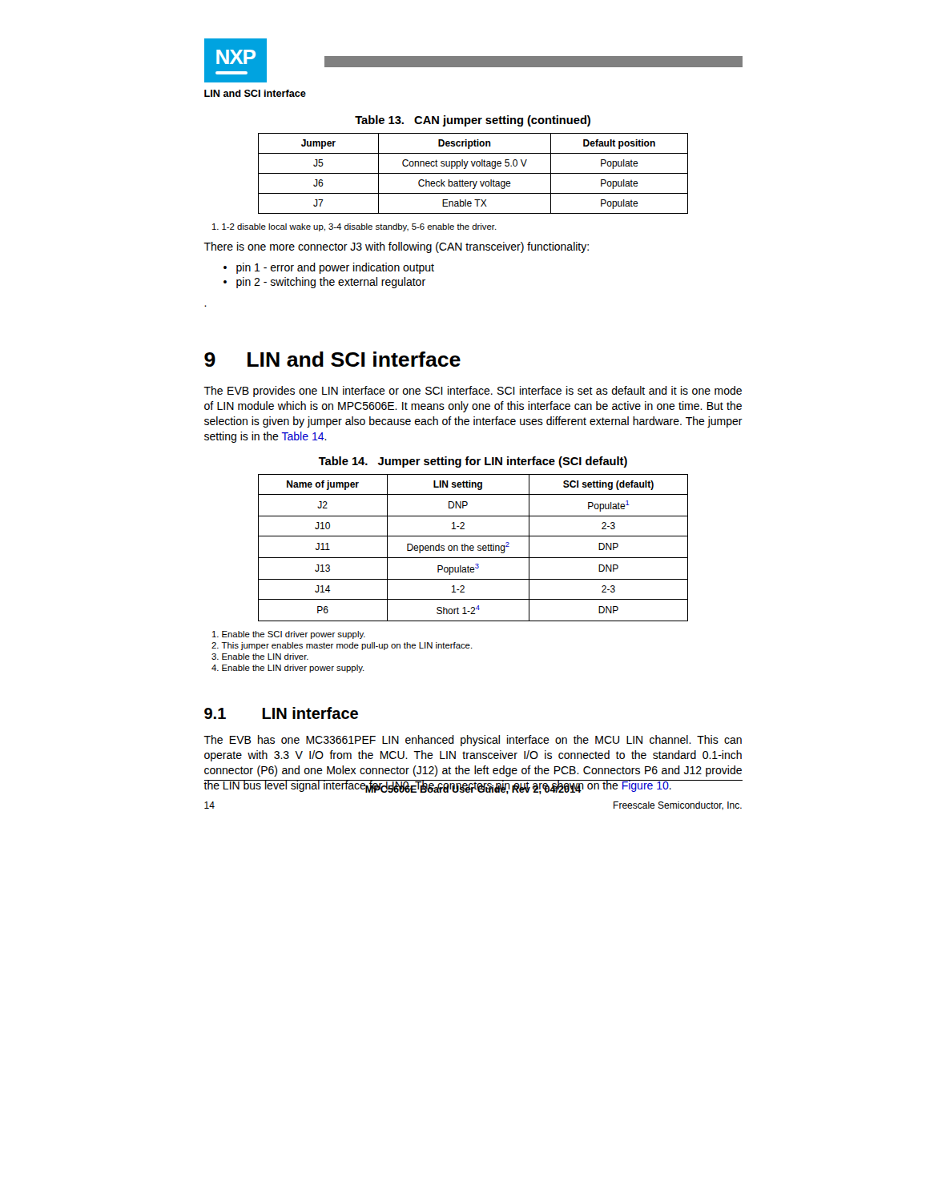NXP
LIN and SCI interface
Table 13. CAN jumper setting (continued)
| Jumper | Description | Default position |
| --- | --- | --- |
| J5 | Connect supply voltage 5.0 V | Populate |
| J6 | Check battery voltage | Populate |
| J7 | Enable TX | Populate |
1-2 disable local wake up, 3-4 disable standby, 5-6 enable the driver.
There is one more connector J3 with following (CAN transceiver) functionality:
pin 1 - error and power indication output
pin 2 - switching the external regulator
.
9 LIN and SCI interface
The EVB provides one LIN interface or one SCI interface. SCI interface is set as default and it is one mode of LIN module which is on MPC5606E. It means only one of this interface can be active in one time. But the selection is given by jumper also because each of the interface uses different external hardware. The jumper setting is in the Table 14.
Table 14. Jumper setting for LIN interface (SCI default)
| Name of jumper | LIN setting | SCI setting (default) |
| --- | --- | --- |
| J2 | DNP | Populate 1 |
| J10 | 1-2 | 2-3 |
| J11 | Depends on the setting 2 | DNP |
| J13 | Populate 3 | DNP |
| J14 | 1-2 | 2-3 |
| P6 | Short 1-2 4 | DNP |
Enable the SCI driver power supply.
This jumper enables master mode pull-up on the LIN interface.
Enable the LIN driver.
Enable the LIN driver power supply.
9.1 LIN interface
The EVB has one MC33661PEF LIN enhanced physical interface on the MCU LIN channel. This can operate with 3.3 V I/O from the MCU. The LIN transceiver I/O is connected to the standard 0.1-inch connector (P6) and one Molex connector (J12) at the left edge of the PCB. Connectors P6 and J12 provide the LIN bus level signal interface for LIN0. The connectors pin out are shown on the Figure 10.
MPC5606E Board User Guide, Rev 2, 04/2014
14 Freescale Semiconductor, Inc.